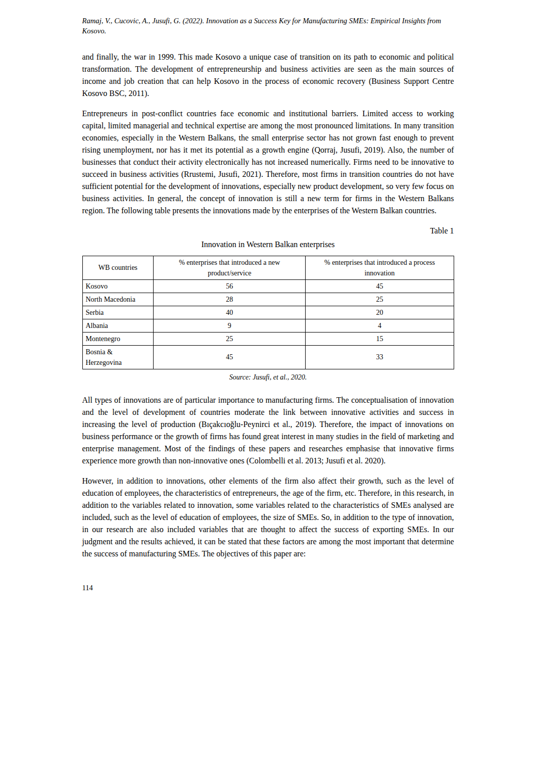Ramaj, V., Cucovic, A., Jusufi, G. (2022). Innovation as a Success Key for Manufacturing SMEs: Empirical Insights from Kosovo.
and finally, the war in 1999. This made Kosovo a unique case of transition on its path to economic and political transformation. The development of entrepreneurship and business activities are seen as the main sources of income and job creation that can help Kosovo in the process of economic recovery (Business Support Centre Kosovo BSC, 2011).
Entrepreneurs in post-conflict countries face economic and institutional barriers. Limited access to working capital, limited managerial and technical expertise are among the most pronounced limitations. In many transition economies, especially in the Western Balkans, the small enterprise sector has not grown fast enough to prevent rising unemployment, nor has it met its potential as a growth engine (Qorraj, Jusufi, 2019). Also, the number of businesses that conduct their activity electronically has not increased numerically. Firms need to be innovative to succeed in business activities (Rrustemi, Jusufi, 2021). Therefore, most firms in transition countries do not have sufficient potential for the development of innovations, especially new product development, so very few focus on business activities. In general, the concept of innovation is still a new term for firms in the Western Balkans region. The following table presents the innovations made by the enterprises of the Western Balkan countries.
Table 1
Innovation in Western Balkan enterprises
| WB countries | % enterprises that introduced a new product/service | % enterprises that introduced a process innovation |
| --- | --- | --- |
| Kosovo | 56 | 45 |
| North Macedonia | 28 | 25 |
| Serbia | 40 | 20 |
| Albania | 9 | 4 |
| Montenegro | 25 | 15 |
| Bosnia & Herzegovina | 45 | 33 |
Source: Jusufi, et al., 2020.
All types of innovations are of particular importance to manufacturing firms. The conceptualisation of innovation and the level of development of countries moderate the link between innovative activities and success in increasing the level of production (Bıçakcıoğlu-Peynirci et al., 2019). Therefore, the impact of innovations on business performance or the growth of firms has found great interest in many studies in the field of marketing and enterprise management. Most of the findings of these papers and researches emphasise that innovative firms experience more growth than non-innovative ones (Colombelli et al. 2013; Jusufi et al. 2020).
However, in addition to innovations, other elements of the firm also affect their growth, such as the level of education of employees, the characteristics of entrepreneurs, the age of the firm, etc. Therefore, in this research, in addition to the variables related to innovation, some variables related to the characteristics of SMEs analysed are included, such as the level of education of employees, the size of SMEs. So, in addition to the type of innovation, in our research are also included variables that are thought to affect the success of exporting SMEs. In our judgment and the results achieved, it can be stated that these factors are among the most important that determine the success of manufacturing SMEs. The objectives of this paper are:
114